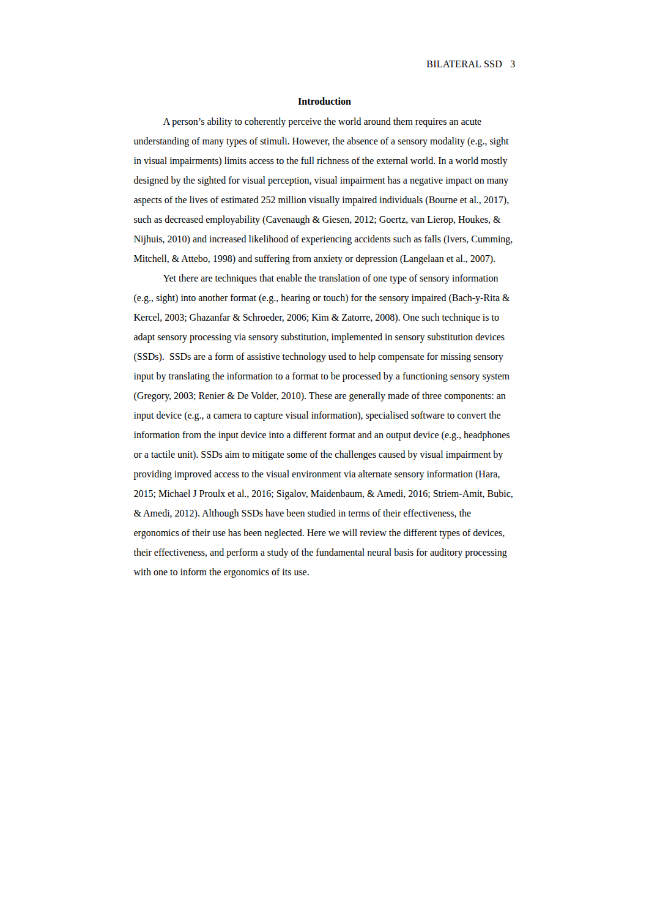BILATERAL SSD 3
Introduction
A person’s ability to coherently perceive the world around them requires an acute understanding of many types of stimuli. However, the absence of a sensory modality (e.g., sight in visual impairments) limits access to the full richness of the external world. In a world mostly designed by the sighted for visual perception, visual impairment has a negative impact on many aspects of the lives of estimated 252 million visually impaired individuals (Bourne et al., 2017), such as decreased employability (Cavenaugh & Giesen, 2012; Goertz, van Lierop, Houkes, & Nijhuis, 2010) and increased likelihood of experiencing accidents such as falls (Ivers, Cumming, Mitchell, & Attebo, 1998) and suffering from anxiety or depression (Langelaan et al., 2007).
Yet there are techniques that enable the translation of one type of sensory information (e.g., sight) into another format (e.g., hearing or touch) for the sensory impaired (Bach-y-Rita & Kercel, 2003; Ghazanfar & Schroeder, 2006; Kim & Zatorre, 2008). One such technique is to adapt sensory processing via sensory substitution, implemented in sensory substitution devices (SSDs). SSDs are a form of assistive technology used to help compensate for missing sensory input by translating the information to a format to be processed by a functioning sensory system (Gregory, 2003; Renier & De Volder, 2010). These are generally made of three components: an input device (e.g., a camera to capture visual information), specialised software to convert the information from the input device into a different format and an output device (e.g., headphones or a tactile unit). SSDs aim to mitigate some of the challenges caused by visual impairment by providing improved access to the visual environment via alternate sensory information (Hara, 2015; Michael J Proulx et al., 2016; Sigalov, Maidenbaum, & Amedi, 2016; Striem-Amit, Bubic, & Amedi, 2012). Although SSDs have been studied in terms of their effectiveness, the ergonomics of their use has been neglected. Here we will review the different types of devices, their effectiveness, and perform a study of the fundamental neural basis for auditory processing with one to inform the ergonomics of its use.